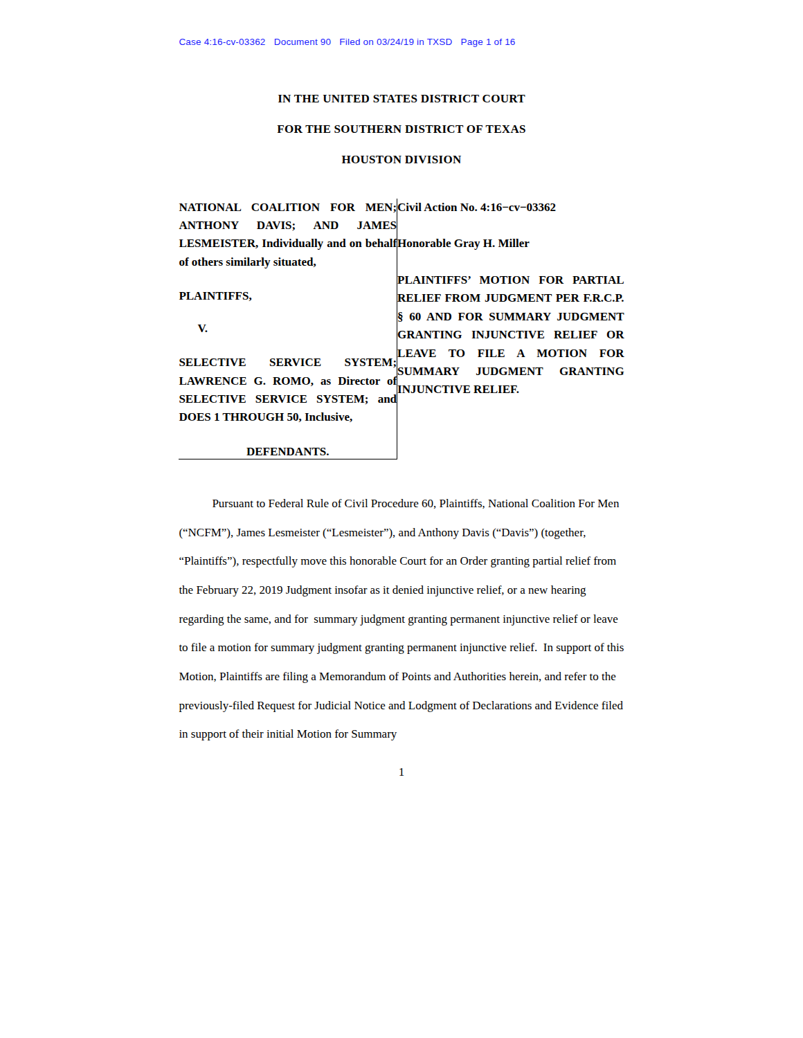Case 4:16-cv-03362 Document 90 Filed on 03/24/19 in TXSD Page 1 of 16
In the United States District Court
For the Southern District of Texas
Houston Division
| National Coalition For Men; Anthony Davis; and James Lesmeister, Individually and on behalf of others similarly situated, Plaintiffs, v. Selective Service System; Lawrence G. Romo, as Director of Selective Service System; and Does 1 through 50, Inclusive, Defendants. | Civil Action No. 4:16−cv−03362 Honorable Gray H. Miller Plaintiffs’ Motion for Partial Relief from Judgment per F.R.C.P. § 60 and for Summary Judgment Granting Injunctive Relief or Leave to File a Motion for Summary Judgment Granting Injunctive Relief. |
Pursuant to Federal Rule of Civil Procedure 60, Plaintiffs, National Coalition For Men (“NCFM”), James Lesmeister (“Lesmeister”), and Anthony Davis (“Davis”) (together, “Plaintiffs”), respectfully move this honorable Court for an Order granting partial relief from the February 22, 2019 Judgment insofar as it denied injunctive relief, or a new hearing regarding the same, and for summary judgment granting permanent injunctive relief or leave to file a motion for summary judgment granting permanent injunctive relief. In support of this Motion, Plaintiffs are filing a Memorandum of Points and Authorities herein, and refer to the previously-filed Request for Judicial Notice and Lodgment of Declarations and Evidence filed in support of their initial Motion for Summary
1